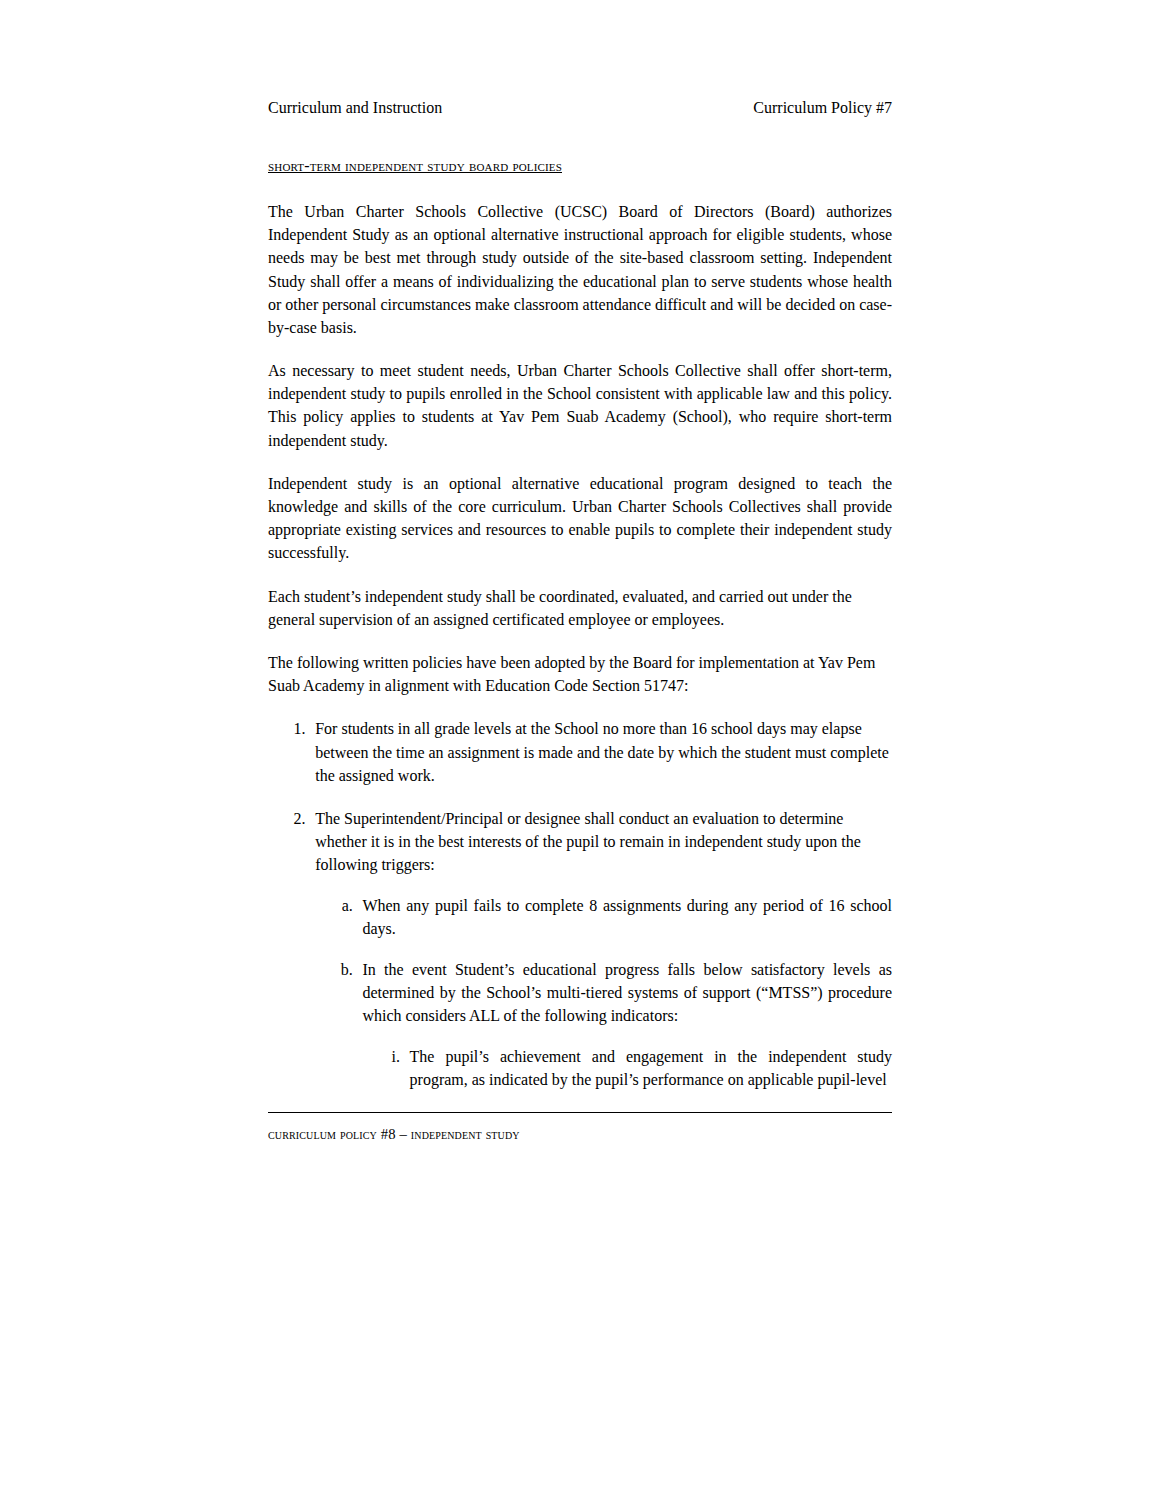Curriculum and Instruction
Curriculum Policy #7
Short-Term Independent Study Board Policies
The Urban Charter Schools Collective (UCSC) Board of Directors (Board) authorizes Independent Study as an optional alternative instructional approach for eligible students, whose needs may be best met through study outside of the site-based classroom setting. Independent Study shall offer a means of individualizing the educational plan to serve students whose health or other personal circumstances make classroom attendance difficult and will be decided on case-by-case basis.
As necessary to meet student needs, Urban Charter Schools Collective shall offer short-term, independent study to pupils enrolled in the School consistent with applicable law and this policy. This policy applies to students at Yav Pem Suab Academy (School), who require short-term independent study.
Independent study is an optional alternative educational program designed to teach the knowledge and skills of the core curriculum. Urban Charter Schools Collectives shall provide appropriate existing services and resources to enable pupils to complete their independent study successfully.
Each student’s independent study shall be coordinated, evaluated, and carried out under the general supervision of an assigned certificated employee or employees.
The following written policies have been adopted by the Board for implementation at Yav Pem Suab Academy in alignment with Education Code Section 51747:
For students in all grade levels at the School no more than 16 school days may elapse between the time an assignment is made and the date by which the student must complete the assigned work.
The Superintendent/Principal or designee shall conduct an evaluation to determine whether it is in the best interests of the pupil to remain in independent study upon the following triggers:
When any pupil fails to complete 8 assignments during any period of 16 school days.
In the event Student’s educational progress falls below satisfactory levels as determined by the School’s multi-tiered systems of support (“MTSS”) procedure which considers ALL of the following indicators:
The pupil’s achievement and engagement in the independent study program, as indicated by the pupil’s performance on applicable pupil-level
Curriculum Policy #8 – Independent Study